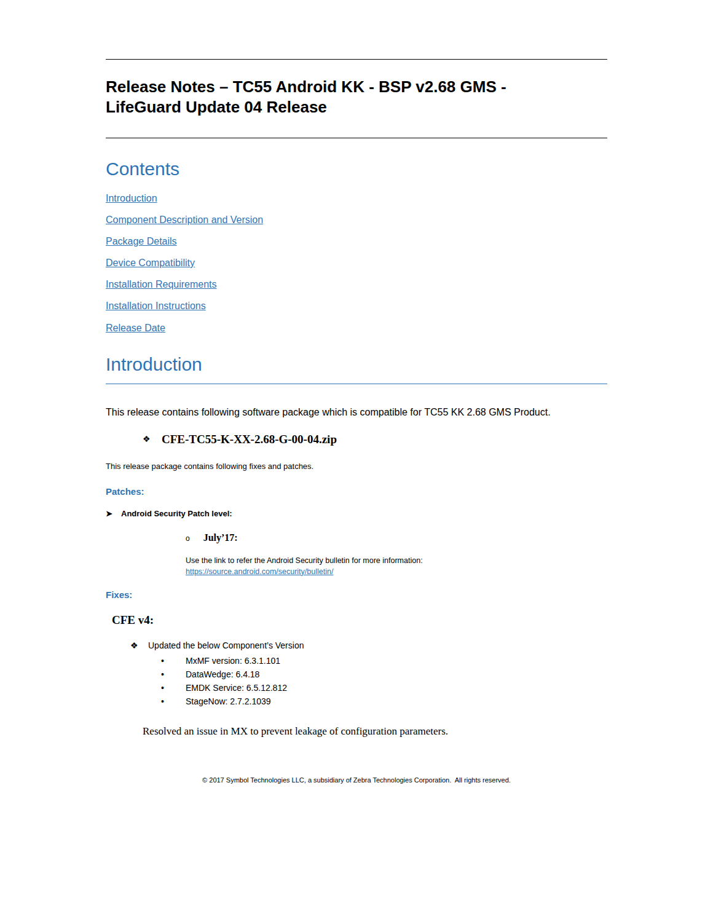Release Notes – TC55 Android KK - BSP v2.68 GMS -
LifeGuard Update 04 Release
Contents
Introduction
Component Description and Version
Package Details
Device Compatibility
Installation Requirements
Installation Instructions
Release Date
Introduction
This release contains following software package which is compatible for TC55 KK 2.68 GMS Product.
❖CFE-TC55-K-XX-2.68-G-00-04.zip
This release package contains following fixes and patches.
Patches:
➤Android Security Patch level:
o July’17:
Use the link to refer the Android Security bulletin for more information:
https://source.android.com/security/bulletin/
Fixes:
CFE v4:
❖Updated the below Component’s Version
•MxMF version: 6.3.1.101
•DataWedge: 6.4.18
•EMDK Service: 6.5.12.812
•StageNow: 2.7.2.1039
Resolved an issue in MX to prevent leakage of configuration parameters.
© 2017 Symbol Technologies LLC, a subsidiary of Zebra Technologies Corporation. All rights reserved.